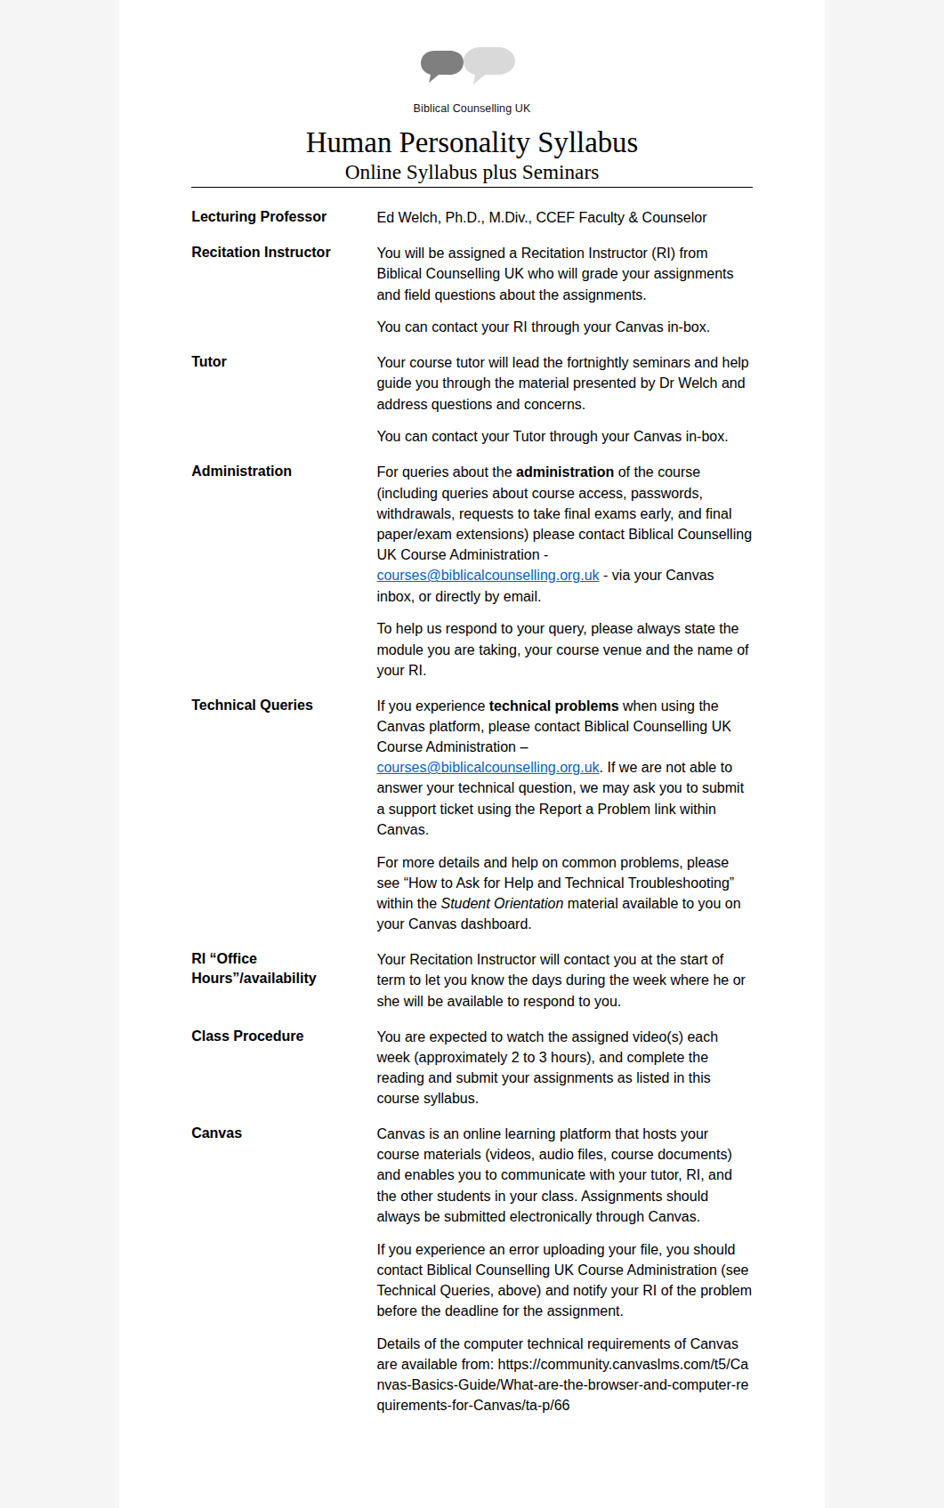Biblical Counselling UK
Human Personality Syllabus
Online Syllabus plus Seminars
Lecturing Professor
Ed Welch, Ph.D., M.Div., CCEF Faculty & Counselor
Recitation Instructor
You will be assigned a Recitation Instructor (RI) from Biblical Counselling UK who will grade your assignments and field questions about the assignments.
You can contact your RI through your Canvas in-box.
Tutor
Your course tutor will lead the fortnightly seminars and help guide you through the material presented by Dr Welch and address questions and concerns.
You can contact your Tutor through your Canvas in-box.
Administration
For queries about the administration of the course (including queries about course access, passwords, withdrawals, requests to take final exams early, and final paper/exam extensions) please contact Biblical Counselling UK Course Administration - courses@biblicalcounselling.org.uk - via your Canvas inbox, or directly by email.
To help us respond to your query, please always state the module you are taking, your course venue and the name of your RI.
Technical Queries
If you experience technical problems when using the Canvas platform, please contact Biblical Counselling UK Course Administration – courses@biblicalcounselling.org.uk. If we are not able to answer your technical question, we may ask you to submit a support ticket using the Report a Problem link within Canvas.
For more details and help on common problems, please see “How to Ask for Help and Technical Troubleshooting” within the Student Orientation material available to you on your Canvas dashboard.
RI “Office Hours”/availability
Your Recitation Instructor will contact you at the start of term to let you know the days during the week where he or she will be available to respond to you.
Class Procedure
You are expected to watch the assigned video(s) each week (approximately 2 to 3 hours), and complete the reading and submit your assignments as listed in this course syllabus.
Canvas
Canvas is an online learning platform that hosts your course materials (videos, audio files, course documents) and enables you to communicate with your tutor, RI, and the other students in your class. Assignments should always be submitted electronically through Canvas.
If you experience an error uploading your file, you should contact Biblical Counselling UK Course Administration (see Technical Queries, above) and notify your RI of the problem before the deadline for the assignment.
Details of the computer technical requirements of Canvas are available from: https://community.canvaslms.com/t5/Canvas-Basics-Guide/What-are-the-browser-and-computer-requirements-for-Canvas/ta-p/66